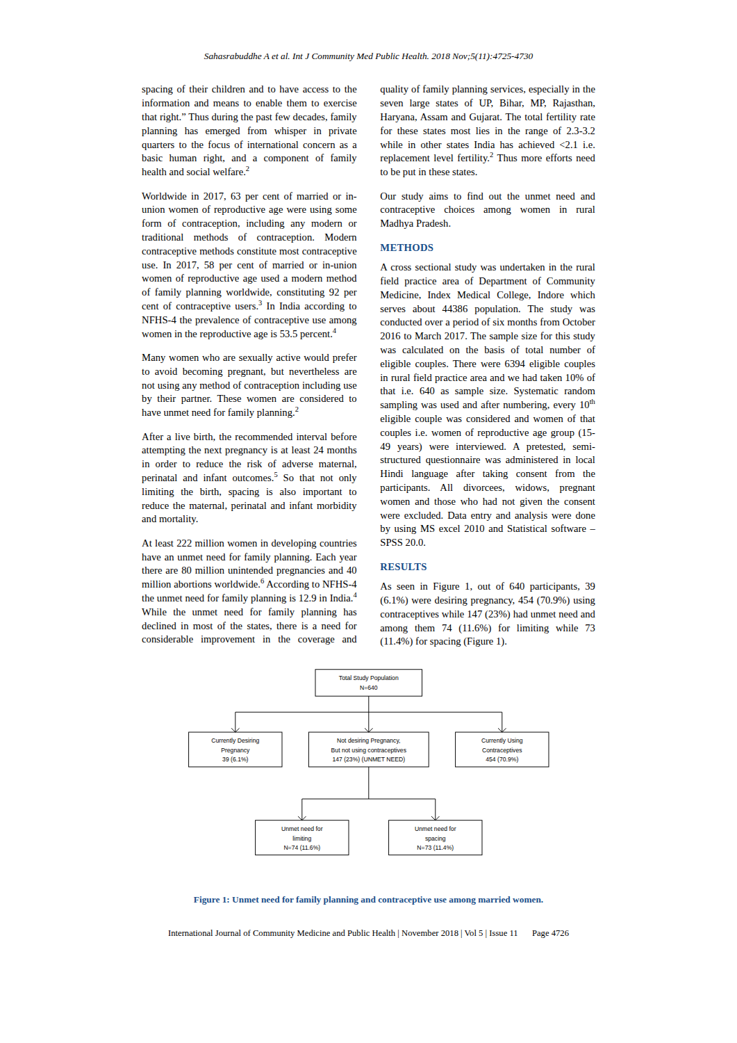Sahasrabuddhe A et al. Int J Community Med Public Health. 2018 Nov;5(11):4725-4730
spacing of their children and to have access to the information and means to enable them to exercise that right.” Thus during the past few decades, family planning has emerged from whisper in private quarters to the focus of international concern as a basic human right, and a component of family health and social welfare.2
Worldwide in 2017, 63 per cent of married or in-union women of reproductive age were using some form of contraception, including any modern or traditional methods of contraception. Modern contraceptive methods constitute most contraceptive use. In 2017, 58 per cent of married or in-union women of reproductive age used a modern method of family planning worldwide, constituting 92 per cent of contraceptive users.3 In India according to NFHS-4 the prevalence of contraceptive use among women in the reproductive age is 53.5 percent.4
Many women who are sexually active would prefer to avoid becoming pregnant, but nevertheless are not using any method of contraception including use by their partner. These women are considered to have unmet need for family planning.2
After a live birth, the recommended interval before attempting the next pregnancy is at least 24 months in order to reduce the risk of adverse maternal, perinatal and infant outcomes.5 So that not only limiting the birth, spacing is also important to reduce the maternal, perinatal and infant morbidity and mortality.
At least 222 million women in developing countries have an unmet need for family planning. Each year there are 80 million unintended pregnancies and 40 million abortions worldwide.6 According to NFHS-4 the unmet need for family planning is 12.9 in India.4 While the unmet need for family planning has declined in most of the states, there is a need for considerable improvement in the coverage and quality of family planning services, especially in the seven large states of UP, Bihar, MP, Rajasthan, Haryana, Assam and Gujarat. The total fertility rate for these states most lies in the range of 2.3-3.2 while in other states India has achieved <2.1 i.e. replacement level fertility.2 Thus more efforts need to be put in these states.
Our study aims to find out the unmet need and contraceptive choices among women in rural Madhya Pradesh.
Methods
A cross sectional study was undertaken in the rural field practice area of Department of Community Medicine, Index Medical College, Indore which serves about 44386 population. The study was conducted over a period of six months from October 2016 to March 2017. The sample size for this study was calculated on the basis of total number of eligible couples. There were 6394 eligible couples in rural field practice area and we had taken 10% of that i.e. 640 as sample size. Systematic random sampling was used and after numbering, every 10th eligible couple was considered and women of that couples i.e. women of reproductive age group (15-49 years) were interviewed. A pretested, semi-structured questionnaire was administered in local Hindi language after taking consent from the participants. All divorcees, widows, pregnant women and those who had not given the consent were excluded. Data entry and analysis were done by using MS excel 2010 and Statistical software – SPSS 20.0.
Results
As seen in Figure 1, out of 640 participants, 39 (6.1%) were desiring pregnancy, 454 (70.9%) using contraceptives while 147 (23%) had unmet need and among them 74 (11.6%) for limiting while 73 (11.4%) for spacing (Figure 1).
Total Study Population N=640 Currently Desiring Pregnancy 39 (6.1%) Not desiring Pregnancy, But not using contraceptives 147 (23%) (UNMET NEED) Currently Using Contraceptives 454 (70.9%) Unmet need for limiting N=74 (11.6%) Unmet need for spacing N=73 (11.4%)
Figure 1: Unmet need for family planning and contraceptive use among married women.
International Journal of Community Medicine and Public Health | November 2018 | Vol 5 | Issue 11Page 4726